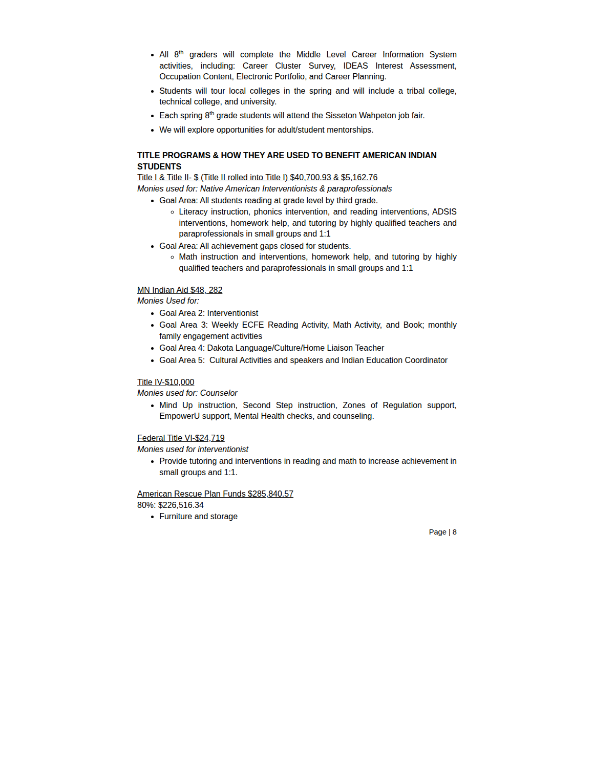All 8th graders will complete the Middle Level Career Information System activities, including: Career Cluster Survey, IDEAS Interest Assessment, Occupation Content, Electronic Portfolio, and Career Planning.
Students will tour local colleges in the spring and will include a tribal college, technical college, and university.
Each spring 8th grade students will attend the Sisseton Wahpeton job fair.
We will explore opportunities for adult/student mentorships.
TITLE PROGRAMS & HOW THEY ARE USED TO BENEFIT AMERICAN INDIAN STUDENTS
Title I & Title II- $ (Title II rolled into Title I) $40,700.93 & $5,162.76
Monies used for: Native American Interventionists & paraprofessionals
Goal Area: All students reading at grade level by third grade.
Literacy instruction, phonics intervention, and reading interventions, ADSIS interventions, homework help, and tutoring by highly qualified teachers and paraprofessionals in small groups and 1:1
Goal Area: All achievement gaps closed for students.
Math instruction and interventions, homework help, and tutoring by highly qualified teachers and paraprofessionals in small groups and 1:1
MN Indian Aid $48, 282
Monies Used for:
Goal Area 2: Interventionist
Goal Area 3: Weekly ECFE Reading Activity, Math Activity, and Book; monthly family engagement activities
Goal Area 4: Dakota Language/Culture/Home Liaison Teacher
Goal Area 5: Cultural Activities and speakers and Indian Education Coordinator
Title IV-$10,000
Monies used for: Counselor
Mind Up instruction, Second Step instruction, Zones of Regulation support, EmpowerU support, Mental Health checks, and counseling.
Federal Title VI-$24,719
Monies used for interventionist
Provide tutoring and interventions in reading and math to increase achievement in small groups and 1:1.
American Rescue Plan Funds $285,840.57
80%: $226,516.34
Furniture and storage
Page | 8